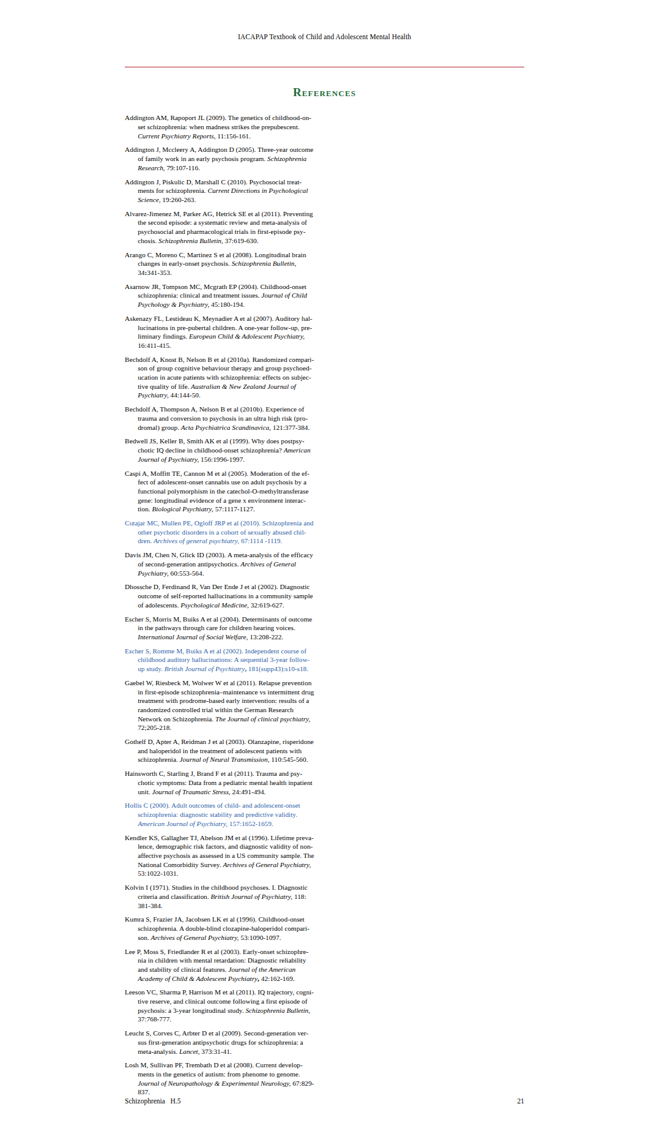IACAPAP Textbook of Child and Adolescent Mental Health
References
Addington AM, Rapoport JL (2009). The genetics of childhood-onset schizophrenia: when madness strikes the prepubescent. Current Psychiatry Reports, 11:156-161.
Addington J, Mccleery A, Addington D (2005). Three-year outcome of family work in an early psychosis program. Schizophrenia Research, 79:107-116.
Addington J, Piskulic D, Marshall C (2010). Psychosocial treatments for schizophrenia. Current Directions in Psychological Science, 19:260-263.
Alvarez-Jimenez M, Parker AG, Hetrick SE et al (2011). Preventing the second episode: a systematic review and meta-analysis of psychosocial and pharmacological trials in first-episode psychosis. Schizophrenia Bulletin, 37:619-630.
Arango C, Moreno C, Martinez S et al (2008). Longitudinal brain changes in early-onset psychosis. Schizophrenia Bulletin, 34: 341-353.
Asarnow JR, Tompson MC, Mcgrath EP (2004). Childhood-onset schizophrenia: clinical and treatment issues. Journal of Child Psychology & Psychiatry, 45:180-194.
Askenazy FL, Lestideau K, Meynadier A et al (2007). Auditory hallucinations in pre-pubertal children. A one-year follow-up, preliminary findings. European Child & Adolescent Psychiatry, 16:411-415.
Bechdolf A, Knost B, Nelson B et al (2010a). Randomized comparison of group cognitive behaviour therapy and group psychoeducation in acute patients with schizophrenia: effects on subjective quality of life. Australian & New Zealand Journal of Psychiatry, 44:144-50.
Bechdolf A, Thompson A, Nelson B et al (2010b). Experience of trauma and conversion to psychosis in an ultra high risk (prodromal) group. Acta Psychiatrica Scandinavica, 121:377-384.
Bedwell JS, Keller B, Smith AK et al (1999). Why does postpsychotic IQ decline in childhood-onset schizophrenia? American Journal of Psychiatry, 156:1996-1997.
Caspi A, Moffitt TE, Cannon M et al (2005). Moderation of the effect of adolescent-onset cannabis use on adult psychosis by a functional polymorphism in the catechol-O-methyltransferase gene: longitudinal evidence of a gene x environment interaction. Biological Psychiatry, 57:1117-1127.
Cutajar MC, Mullen PE, Ogloff JRP et al (2010). Schizophrenia and other psychotic disorders in a cohort of sexually abused children. Archives of general psychiatry, 67:1114 -1119.
Davis JM, Chen N, Glick ID (2003). A meta-analysis of the efficacy of second-generation antipsychotics. Archives of General Psychiatry, 60:553-564.
Dhossche D, Ferdinand R, Van Der Ende J et al (2002). Diagnostic outcome of self-reported hallucinations in a community sample of adolescents. Psychological Medicine, 32:619-627.
Escher S, Morris M, Buiks A et al (2004). Determinants of outcome in the pathways through care for children hearing voices. International Journal of Social Welfare, 13:208-222.
Escher S, Romme M, Buiks A et al (2002). Independent course of childhood auditory hallucinations: A sequential 3-year follow-up study. British Journal of Psychiatry, 181(supp43):s10-s18.
Gaebel W, Riesbeck M, Wolwer W et al (2011). Relapse prevention in first-episode schizophrenia–maintenance vs intermittent drug treatment with prodrome-based early intervention: results of a randomized controlled trial within the German Research Network on Schizophrenia. The Journal of clinical psychiatry, 72;205-218.
Gothelf D, Apter A, Reidman J et al (2003). Olanzapine, risperidone and haloperidol in the treatment of adolescent patients with schizophrenia. Journal of Neural Transmission, 110:545-560.
Hainsworth C, Starling J, Brand F et al (2011). Trauma and psychotic symptoms: Data from a pediatric mental health inpatient unit. Journal of Traumatic Stress, 24:491-494.
Hollis C (2000). Adult outcomes of child- and adolescent-onset schizophrenia: diagnostic stability and predictive validity. American Journal of Psychiatry, 157:1652-1659.
Kendler KS, Gallagher TJ, Abelson JM et al (1996). Lifetime prevalence, demographic risk factors, and diagnostic validity of nonaffective psychosis as assessed in a US community sample. The National Comorbidity Survey. Archives of General Psychiatry, 53:1022-1031.
Kolvin I (1971). Studies in the childhood psychoses. I. Diagnostic criteria and classification. British Journal of Psychiatry, 118: 381-384.
Kumra S, Frazier JA, Jacobsen LK et al (1996). Childhood-onset schizophrenia. A double-blind clozapine-haloperidol comparison. Archives of General Psychiatry, 53:1090-1097.
Lee P, Moss S, Friedlander R et al (2003). Early-onset schizophrenia in children with mental retardation: Diagnostic reliability and stability of clinical features. Journal of the American Academy of Child & Adolescent Psychiatry, 42:162-169.
Leeson VC, Sharma P, Harrison M et al (2011). IQ trajectory, cognitive reserve, and clinical outcome following a first episode of psychosis: a 3-year longitudinal study. Schizophrenia Bulletin, 37:768-777.
Leucht S, Corves C, Arbter D et al (2009). Second-generation versus first-generation antipsychotic drugs for schizophrenia: a meta-analysis. Lancet, 373:31-41.
Losh M, Sullivan PF, Trembath D et al (2008). Current developments in the genetics of autism: from phenome to genome. Journal of Neuropathology & Experimental Neurology, 67:829-837.
Schizophrenia H.5 21